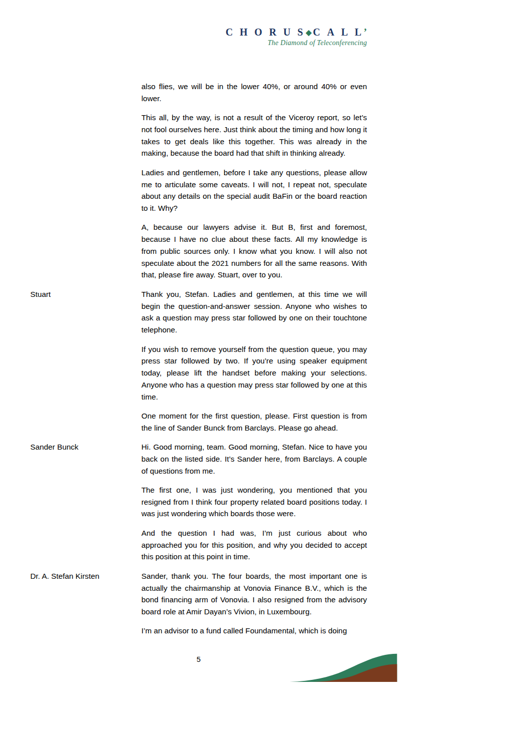C H O R U S◆C A L L’
The Diamond of Teleconferencing
| | also flies, we will be in the lower 40%, or around 40% or even lower. This all, by the way, is not a result of the Viceroy report, so let’s not fool ourselves here. Just think about the timing and how long it takes to get deals like this together. This was already in the making, because the board had that shift in thinking already. Ladies and gentlemen, before I take any questions, please allow me to articulate some caveats. I will not, I repeat not, speculate about any details on the special audit BaFin or the board reaction to it. Why? A, because our lawyers advise it. But B, first and foremost, because I have no clue about these facts. All my knowledge is from public sources only. I know what you know. I will also not speculate about the 2021 numbers for all the same reasons. With that, please fire away. Stuart, over to you. |
| Stuart | Thank you, Stefan. Ladies and gentlemen, at this time we will begin the question-and-answer session. Anyone who wishes to ask a question may press star followed by one on their touchtone telephone. If you wish to remove yourself from the question queue, you may press star followed by two. If you’re using speaker equipment today, please lift the handset before making your selections. Anyone who has a question may press star followed by one at this time. One moment for the first question, please. First question is from the line of Sander Bunck from Barclays. Please go ahead. |
| Sander Bunck | Hi. Good morning, team. Good morning, Stefan. Nice to have you back on the listed side. It’s Sander here, from Barclays. A couple of questions from me. The first one, I was just wondering, you mentioned that you resigned from I think four property related board positions today. I was just wondering which boards those were. And the question I had was, I’m just curious about who approached you for this position, and why you decided to accept this position at this point in time. |
| Dr. A. Stefan Kirsten | Sander, thank you. The four boards, the most important one is actually the chairmanship at Vonovia Finance B.V., which is the bond financing arm of Vonovia. I also resigned from the advisory board role at Amir Dayan’s Vivion, in Luxembourg. I’m an advisor to a fund called Foundamental, which is doing |
5